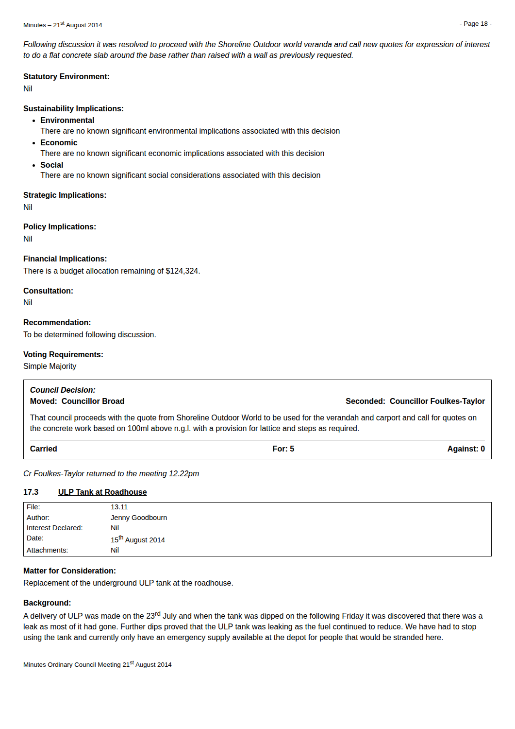Minutes – 21st August 2014 - Page 18 -
Following discussion it was resolved to proceed with the Shoreline Outdoor world veranda and call new quotes for expression of interest to do a flat concrete slab around the base rather than raised with a wall as previously requested.
Statutory Environment:
Nil
Sustainability Implications:
Environmental There are no known significant environmental implications associated with this decision
Economic There are no known significant economic implications associated with this decision
Social There are no known significant social considerations associated with this decision
Strategic Implications:
Nil
Policy Implications:
Nil
Financial Implications:
There is a budget allocation remaining of $124,324.
Consultation:
Nil
Recommendation:
To be determined following discussion.
Voting Requirements:
Simple Majority
Council Decision:
Moved: Councillor Broad Seconded: Councillor Foulkes-Taylor
That council proceeds with the quote from Shoreline Outdoor World to be used for the verandah and carport and call for quotes on the concrete work based on 100ml above n.g.l. with a provision for lattice and steps as required.
Carried For: 5 Against: 0
Cr Foulkes-Taylor returned to the meeting 12.22pm
17.3 ULP Tank at Roadhouse
| File: | 13.11 |
| Author: | Jenny Goodbourn |
| Interest Declared: | Nil |
| Date: | 15 th August 2014 |
| Attachments: | Nil |
Matter for Consideration:
Replacement of the underground ULP tank at the roadhouse.
Background:
A delivery of ULP was made on the 23rd July and when the tank was dipped on the following Friday it was discovered that there was a leak as most of it had gone. Further dips proved that the ULP tank was leaking as the fuel continued to reduce. We have had to stop using the tank and currently only have an emergency supply available at the depot for people that would be stranded here.
Minutes Ordinary Council Meeting 21st August 2014